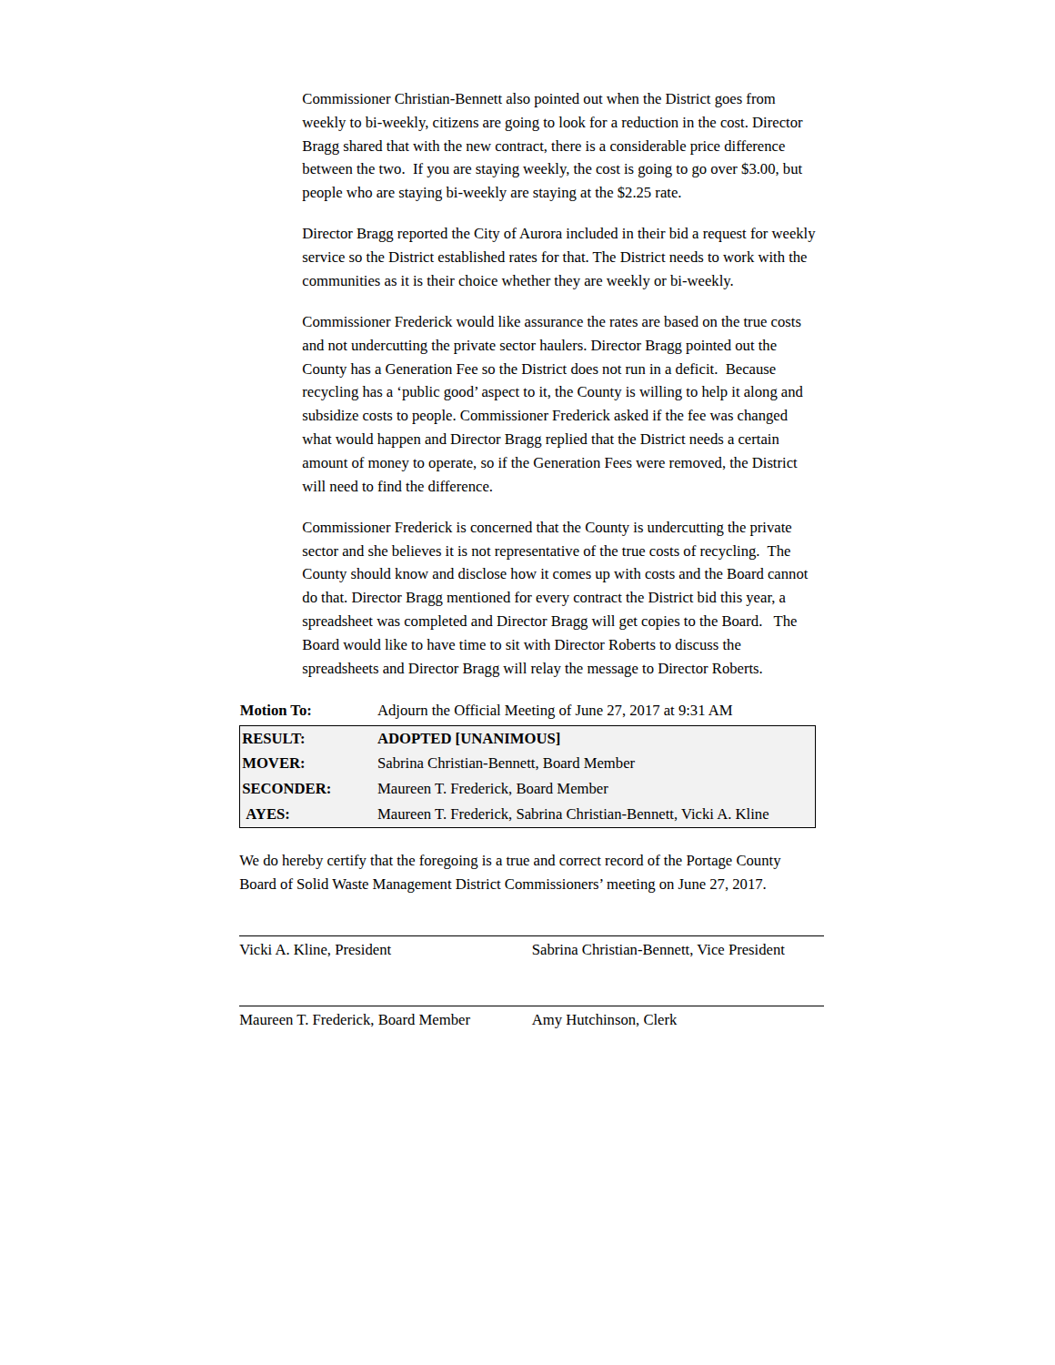Commissioner Christian-Bennett also pointed out when the District goes from weekly to bi-weekly, citizens are going to look for a reduction in the cost. Director Bragg shared that with the new contract, there is a considerable price difference between the two. If you are staying weekly, the cost is going to go over $3.00, but people who are staying bi-weekly are staying at the $2.25 rate.
Director Bragg reported the City of Aurora included in their bid a request for weekly service so the District established rates for that. The District needs to work with the communities as it is their choice whether they are weekly or bi-weekly.
Commissioner Frederick would like assurance the rates are based on the true costs and not undercutting the private sector haulers. Director Bragg pointed out the County has a Generation Fee so the District does not run in a deficit. Because recycling has a ‘public good’ aspect to it, the County is willing to help it along and subsidize costs to people. Commissioner Frederick asked if the fee was changed what would happen and Director Bragg replied that the District needs a certain amount of money to operate, so if the Generation Fees were removed, the District will need to find the difference.
Commissioner Frederick is concerned that the County is undercutting the private sector and she believes it is not representative of the true costs of recycling. The County should know and disclose how it comes up with costs and the Board cannot do that. Director Bragg mentioned for every contract the District bid this year, a spreadsheet was completed and Director Bragg will get copies to the Board. The Board would like to have time to sit with Director Roberts to discuss the spreadsheets and Director Bragg will relay the message to Director Roberts.
| Motion To: | Adjourn the Official Meeting of June 27, 2017 at 9:31 AM |
| RESULT: | ADOPTED [UNANIMOUS] |
| MOVER: | Sabrina Christian-Bennett, Board Member |
| SECONDER: | Maureen T. Frederick, Board Member |
| AYES: | Maureen T. Frederick, Sabrina Christian-Bennett, Vicki A. Kline |
We do hereby certify that the foregoing is a true and correct record of the Portage County Board of Solid Waste Management District Commissioners’ meeting on June 27, 2017.
| Vicki A. Kline, President | Sabrina Christian-Bennett, Vice President |
| Maureen T. Frederick, Board Member | Amy Hutchinson, Clerk |